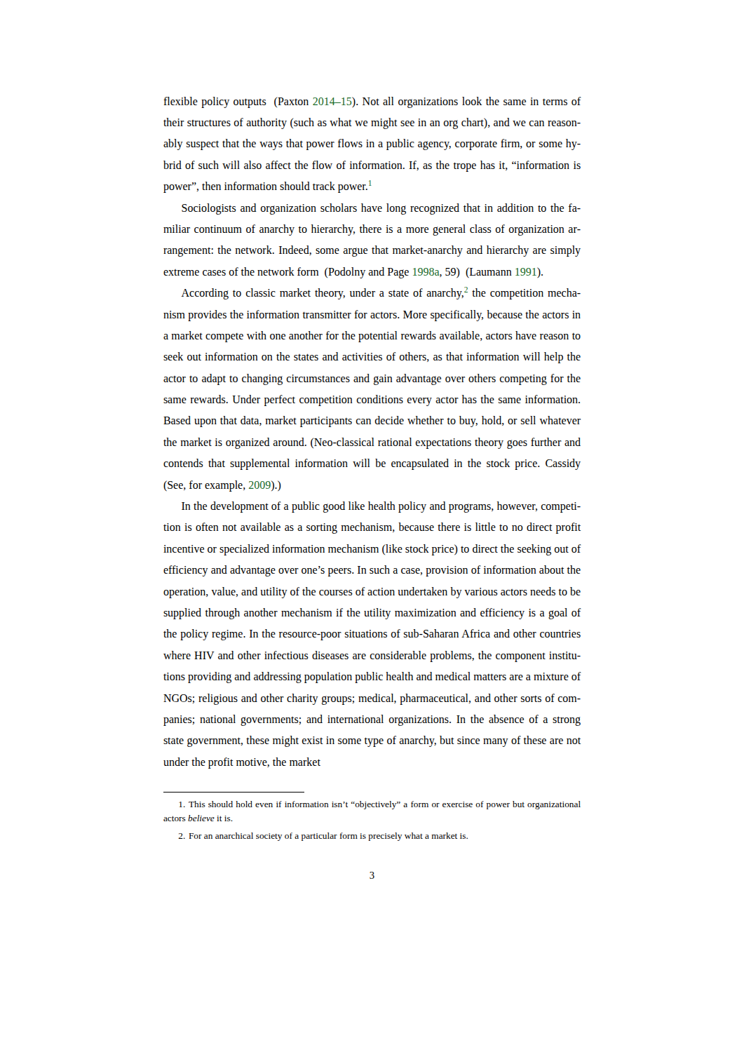flexible policy outputs (Paxton 2014–15). Not all organizations look the same in terms of their structures of authority (such as what we might see in an org chart), and we can reasonably suspect that the ways that power flows in a public agency, corporate firm, or some hybrid of such will also affect the flow of information. If, as the trope has it, “information is power”, then information should track power.1
Sociologists and organization scholars have long recognized that in addition to the familiar continuum of anarchy to hierarchy, there is a more general class of organization arrangement: the network. Indeed, some argue that market-anarchy and hierarchy are simply extreme cases of the network form (Podolny and Page 1998a, 59) (Laumann 1991).
According to classic market theory, under a state of anarchy,2 the competition mechanism provides the information transmitter for actors. More specifically, because the actors in a market compete with one another for the potential rewards available, actors have reason to seek out information on the states and activities of others, as that information will help the actor to adapt to changing circumstances and gain advantage over others competing for the same rewards. Under perfect competition conditions every actor has the same information. Based upon that data, market participants can decide whether to buy, hold, or sell whatever the market is organized around. (Neo-classical rational expectations theory goes further and contends that supplemental information will be encapsulated in the stock price. Cassidy (See, for example, 2009).)
In the development of a public good like health policy and programs, however, competition is often not available as a sorting mechanism, because there is little to no direct profit incentive or specialized information mechanism (like stock price) to direct the seeking out of efficiency and advantage over one’s peers. In such a case, provision of information about the operation, value, and utility of the courses of action undertaken by various actors needs to be supplied through another mechanism if the utility maximization and efficiency is a goal of the policy regime. In the resource-poor situations of sub-Saharan Africa and other countries where HIV and other infectious diseases are considerable problems, the component institutions providing and addressing population public health and medical matters are a mixture of NGOs; religious and other charity groups; medical, pharmaceutical, and other sorts of companies; national governments; and international organizations. In the absence of a strong state government, these might exist in some type of anarchy, but since many of these are not under the profit motive, the market
1. This should hold even if information isn’t “objectively” a form or exercise of power but organizational actors believe it is.
2. For an anarchical society of a particular form is precisely what a market is.
3